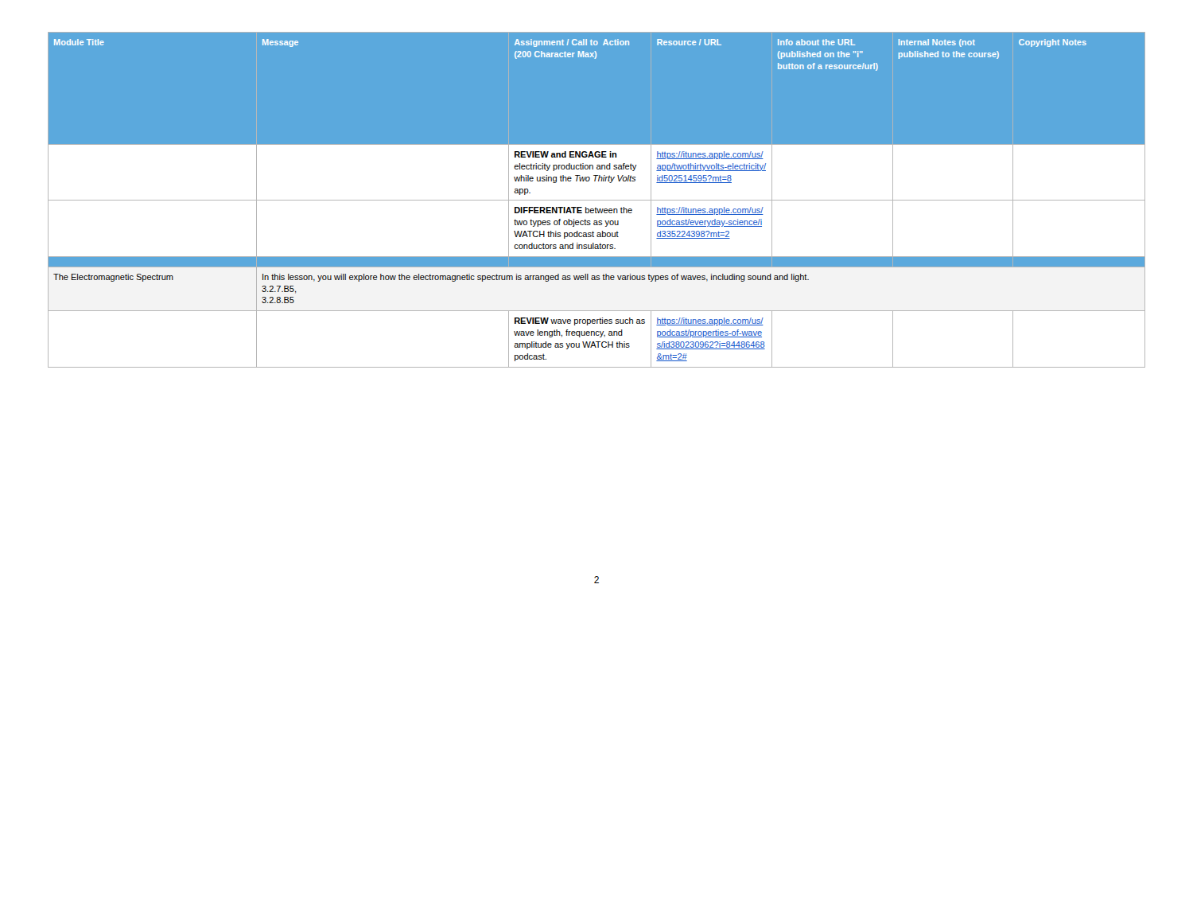| Module Title | Message | Assignment / Call to Action (200 Character Max) | Resource / URL | Info about the URL (published on the "i" button of a resource/url) | Internal Notes (not published to the course) | Copyright Notes |
| --- | --- | --- | --- | --- | --- | --- |
| | | REVIEW and ENGAGE in electricity production and safety while using the Two Thirty Volts app. | https://itunes.apple.com/us/app/twothirtyvolts-electricity/id502514595?mt=8 | | | |
| | | DIFFERENTIATE between the two types of objects as you WATCH this podcast about conductors and insulators. | https://itunes.apple.com/us/podcast/everyday-science/id335224398?mt=2 | | | |
| The Electromagnetic Spectrum | In this lesson, you will explore how the electromagnetic spectrum is arranged as well as the various types of waves, including sound and light. 3.2.7.B5, 3.2.8.B5 |
| | | REVIEW wave properties such as wave length, frequency, and amplitude as you WATCH this podcast. | https://itunes.apple.com/us/podcast/properties-of-waves/id380230962?i=84486468&mt=2# | | | |
2